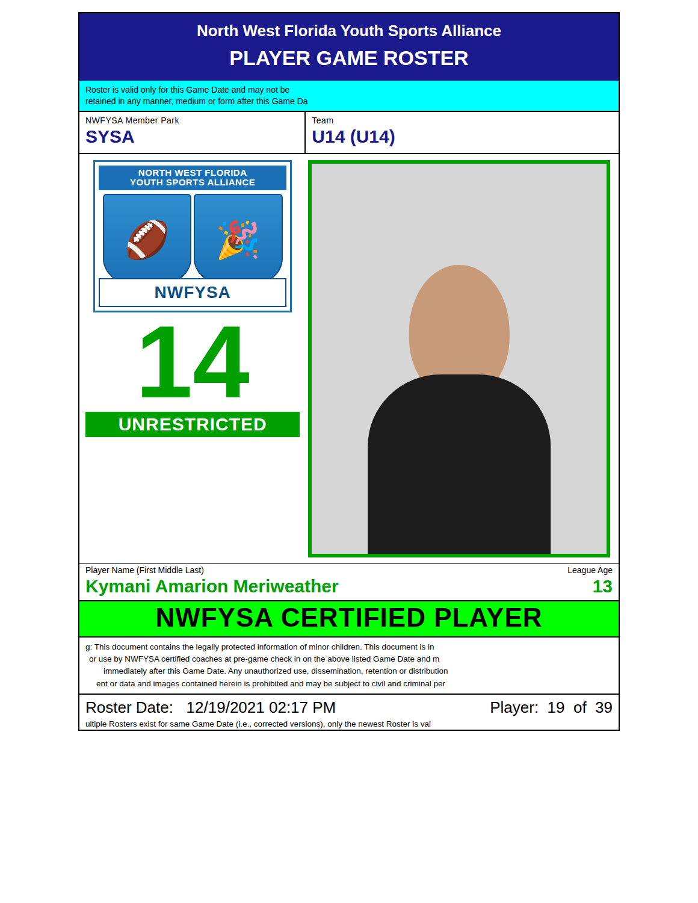North West Florida Youth Sports Alliance
PLAYER GAME ROSTER
Roster is valid only for this Game Date and may not be
retained in any manner, medium or form after this Game Da
NWFYSA Member Park
SYSA
Team
U14 (U14)
NORTH WEST FLORIDA
YOUTH SPORTS ALLIANCE
🏈
🎉
NWFYSA
14
UNRESTRICTED
Player Name (First Middle Last)
Kymani Amarion Meriweather
League Age
13
NWFYSA CERTIFIED PLAYER
g: This document contains the legally protected information of minor children. This document is in
or use by NWFYSA certified coaches at pre-game check in on the above listed Game Date and m
immediately after this Game Date. Any unauthorized use, dissemination, retention or distribution
ent or data and images contained herein is prohibited and may be subject to civil and criminal per
Roster Date: 12/19/2021 02:17 PM
Player: 19 of 39
ultiple Rosters exist for same Game Date (i.e., corrected versions), only the newest Roster is val